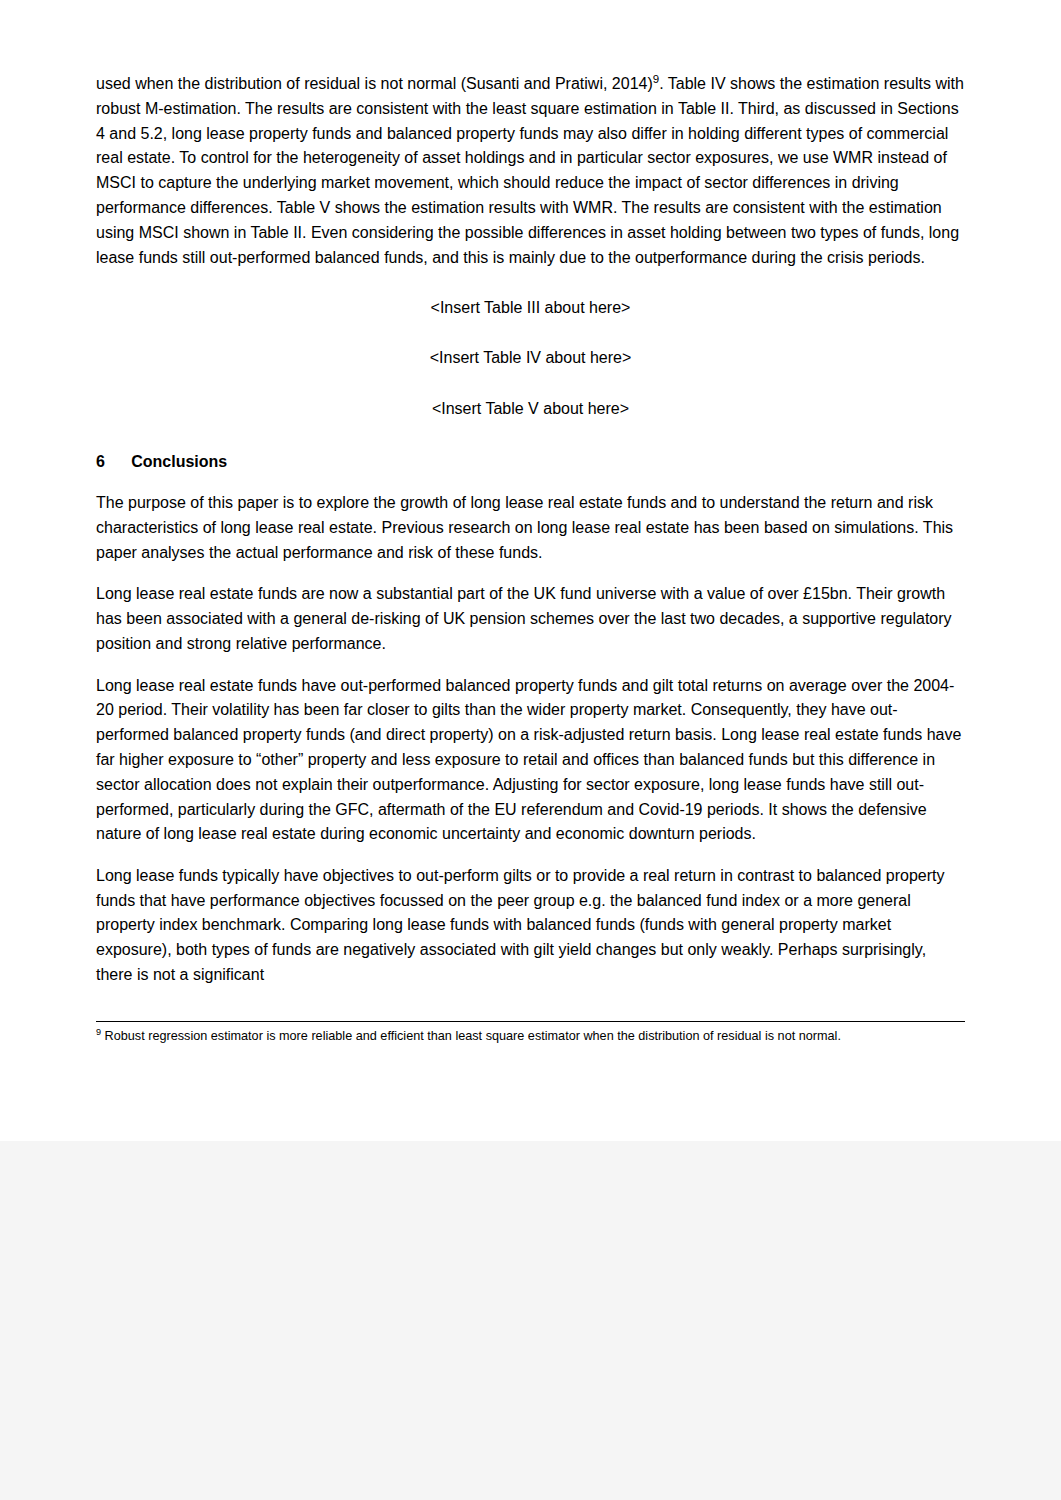used when the distribution of residual is not normal (Susanti and Pratiwi, 2014)9. Table IV shows the estimation results with robust M-estimation. The results are consistent with the least square estimation in Table II. Third, as discussed in Sections 4 and 5.2, long lease property funds and balanced property funds may also differ in holding different types of commercial real estate. To control for the heterogeneity of asset holdings and in particular sector exposures, we use WMR instead of MSCI to capture the underlying market movement, which should reduce the impact of sector differences in driving performance differences. Table V shows the estimation results with WMR. The results are consistent with the estimation using MSCI shown in Table II. Even considering the possible differences in asset holding between two types of funds, long lease funds still out-performed balanced funds, and this is mainly due to the outperformance during the crisis periods.
<Insert Table III about here>
<Insert Table IV about here>
<Insert Table V about here>
6 Conclusions
The purpose of this paper is to explore the growth of long lease real estate funds and to understand the return and risk characteristics of long lease real estate. Previous research on long lease real estate has been based on simulations. This paper analyses the actual performance and risk of these funds.
Long lease real estate funds are now a substantial part of the UK fund universe with a value of over £15bn. Their growth has been associated with a general de-risking of UK pension schemes over the last two decades, a supportive regulatory position and strong relative performance.
Long lease real estate funds have out-performed balanced property funds and gilt total returns on average over the 2004-20 period. Their volatility has been far closer to gilts than the wider property market. Consequently, they have out-performed balanced property funds (and direct property) on a risk-adjusted return basis. Long lease real estate funds have far higher exposure to “other” property and less exposure to retail and offices than balanced funds but this difference in sector allocation does not explain their outperformance. Adjusting for sector exposure, long lease funds have still out-performed, particularly during the GFC, aftermath of the EU referendum and Covid-19 periods. It shows the defensive nature of long lease real estate during economic uncertainty and economic downturn periods.
Long lease funds typically have objectives to out-perform gilts or to provide a real return in contrast to balanced property funds that have performance objectives focussed on the peer group e.g. the balanced fund index or a more general property index benchmark. Comparing long lease funds with balanced funds (funds with general property market exposure), both types of funds are negatively associated with gilt yield changes but only weakly. Perhaps surprisingly, there is not a significant
9 Robust regression estimator is more reliable and efficient than least square estimator when the distribution of residual is not normal.